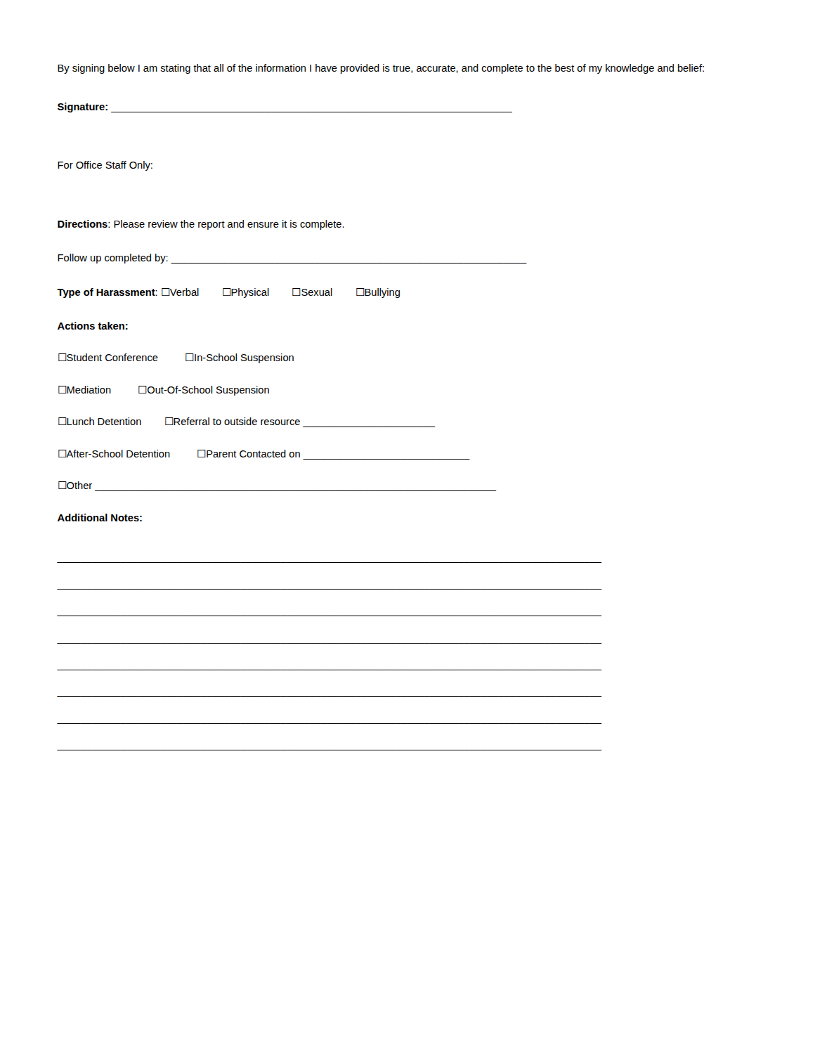By signing below I am stating that all of the information I have provided is true, accurate, and complete to the best of my knowledge and belief:
Signature: ______________________________________________________________________
For Office Staff Only:
Directions: Please review the report and ensure it is complete.
Follow up completed by: ______________________________________________________________
Type of Harassment: ☐Verbal ☐Physical ☐Sexual ☐Bullying
Actions taken:
☐Student Conference ☐In-School Suspension
☐Mediation ☐Out-Of-School Suspension
☐Lunch Detention ☐Referral to outside resource _______________________
☐After-School Detention ☐Parent Contacted on _____________________________
☐Other ______________________________________________________________________
Additional Notes:
_______________________________________________________________________________________________ _______________________________________________________________________________________________ _______________________________________________________________________________________________ _______________________________________________________________________________________________ _______________________________________________________________________________________________ _______________________________________________________________________________________________ _______________________________________________________________________________________________ _______________________________________________________________________________________________